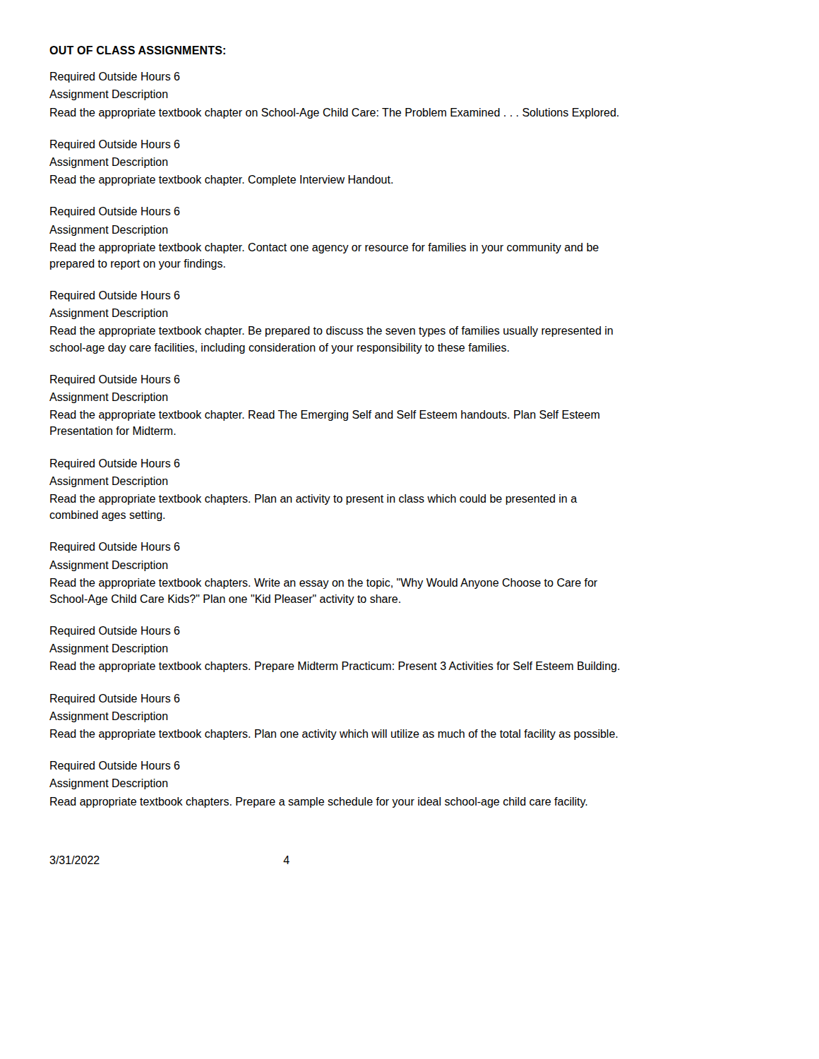OUT OF CLASS ASSIGNMENTS:
Required Outside Hours 6
Assignment Description
Read the appropriate textbook chapter on School-Age Child Care: The Problem Examined . . . Solutions Explored.
Required Outside Hours 6
Assignment Description
Read the appropriate textbook chapter. Complete Interview Handout.
Required Outside Hours 6
Assignment Description
Read the appropriate textbook chapter. Contact one agency or resource for families in your community and be prepared to report on your findings.
Required Outside Hours 6
Assignment Description
Read the appropriate textbook chapter. Be prepared to discuss the seven types of families usually represented in school-age day care facilities, including consideration of your responsibility to these families.
Required Outside Hours 6
Assignment Description
Read the appropriate textbook chapter. Read The Emerging Self and Self Esteem handouts. Plan Self Esteem Presentation for Midterm.
Required Outside Hours 6
Assignment Description
Read the appropriate textbook chapters. Plan an activity to present in class which could be presented in a combined ages setting.
Required Outside Hours 6
Assignment Description
Read the appropriate textbook chapters. Write an essay on the topic, "Why Would Anyone Choose to Care for School-Age Child Care Kids?" Plan one "Kid Pleaser" activity to share.
Required Outside Hours 6
Assignment Description
Read the appropriate textbook chapters. Prepare Midterm Practicum: Present 3 Activities for Self Esteem Building.
Required Outside Hours 6
Assignment Description
Read the appropriate textbook chapters. Plan one activity which will utilize as much of the total facility as possible.
Required Outside Hours 6
Assignment Description
Read appropriate textbook chapters. Prepare a sample schedule for your ideal school-age child care facility.
3/31/2022 4